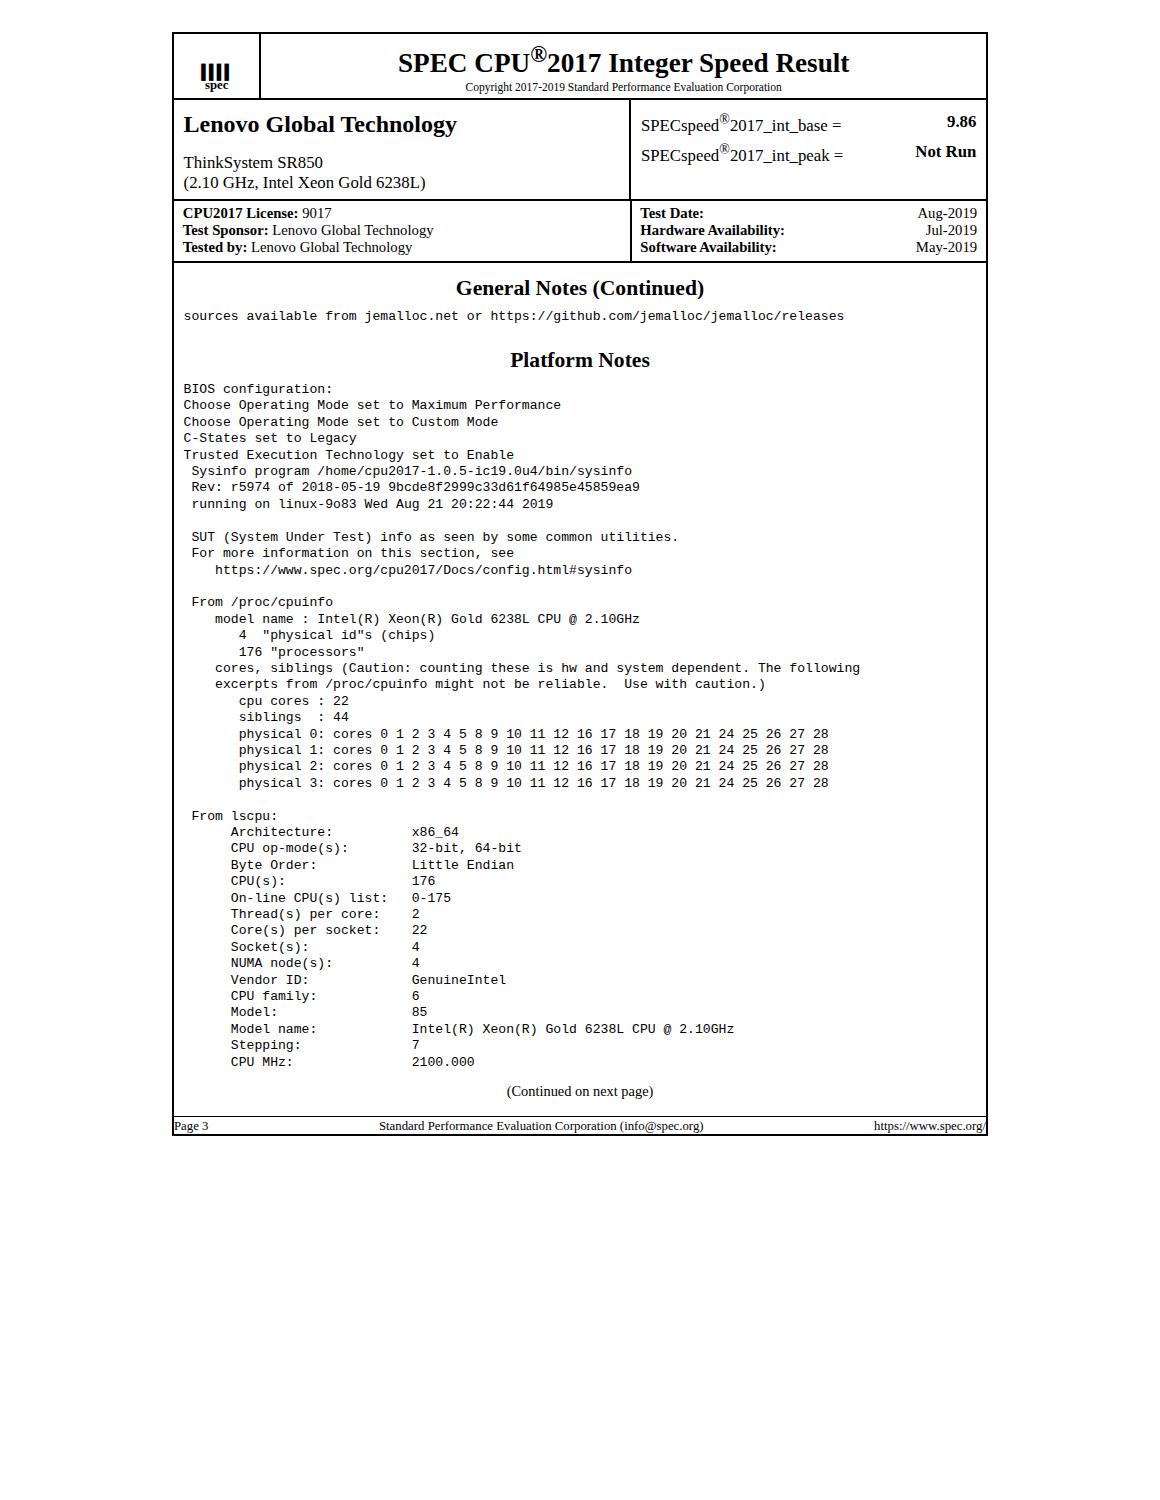▌▌▌▌
spec
SPEC CPU®2017 Integer Speed Result
Copyright 2017-2019 Standard Performance Evaluation Corporation
Lenovo Global Technology
ThinkSystem SR850
(2.10 GHz, Intel Xeon Gold 6238L)
SPECspeed®2017_int_base = 9.86
SPECspeed®2017_int_peak = Not Run
CPU2017 License: 9017
Test Sponsor: Lenovo Global Technology
Tested by: Lenovo Global Technology
Test Date: Aug-2019
Hardware Availability: Jul-2019
Software Availability: May-2019
General Notes (Continued)
sources available from jemalloc.net or https://github.com/jemalloc/jemalloc/releases
Platform Notes
BIOS configuration:
Choose Operating Mode set to Maximum Performance
Choose Operating Mode set to Custom Mode
C-States set to Legacy
Trusted Execution Technology set to Enable
 Sysinfo program /home/cpu2017-1.0.5-ic19.0u4/bin/sysinfo
 Rev: r5974 of 2018-05-19 9bcde8f2999c33d61f64985e45859ea9
 running on linux-9o83 Wed Aug 21 20:22:44 2019

 SUT (System Under Test) info as seen by some common utilities.
 For more information on this section, see
    https://www.spec.org/cpu2017/Docs/config.html#sysinfo

 From /proc/cpuinfo
    model name : Intel(R) Xeon(R) Gold 6238L CPU @ 2.10GHz
       4  "physical id"s (chips)
       176 "processors"
    cores, siblings (Caution: counting these is hw and system dependent. The following
    excerpts from /proc/cpuinfo might not be reliable.  Use with caution.)
       cpu cores : 22
       siblings  : 44
       physical 0: cores 0 1 2 3 4 5 8 9 10 11 12 16 17 18 19 20 21 24 25 26 27 28
       physical 1: cores 0 1 2 3 4 5 8 9 10 11 12 16 17 18 19 20 21 24 25 26 27 28
       physical 2: cores 0 1 2 3 4 5 8 9 10 11 12 16 17 18 19 20 21 24 25 26 27 28
       physical 3: cores 0 1 2 3 4 5 8 9 10 11 12 16 17 18 19 20 21 24 25 26 27 28

 From lscpu:
      Architecture:          x86_64
      CPU op-mode(s):        32-bit, 64-bit
      Byte Order:            Little Endian
      CPU(s):                176
      On-line CPU(s) list:   0-175
      Thread(s) per core:    2
      Core(s) per socket:    22
      Socket(s):             4
      NUMA node(s):          4
      Vendor ID:             GenuineIntel
      CPU family:            6
      Model:                 85
      Model name:            Intel(R) Xeon(R) Gold 6238L CPU @ 2.10GHz
      Stepping:              7
      CPU MHz:               2100.000
(Continued on next page)
Page 3 Standard Performance Evaluation Corporation (info@spec.org) https://www.spec.org/